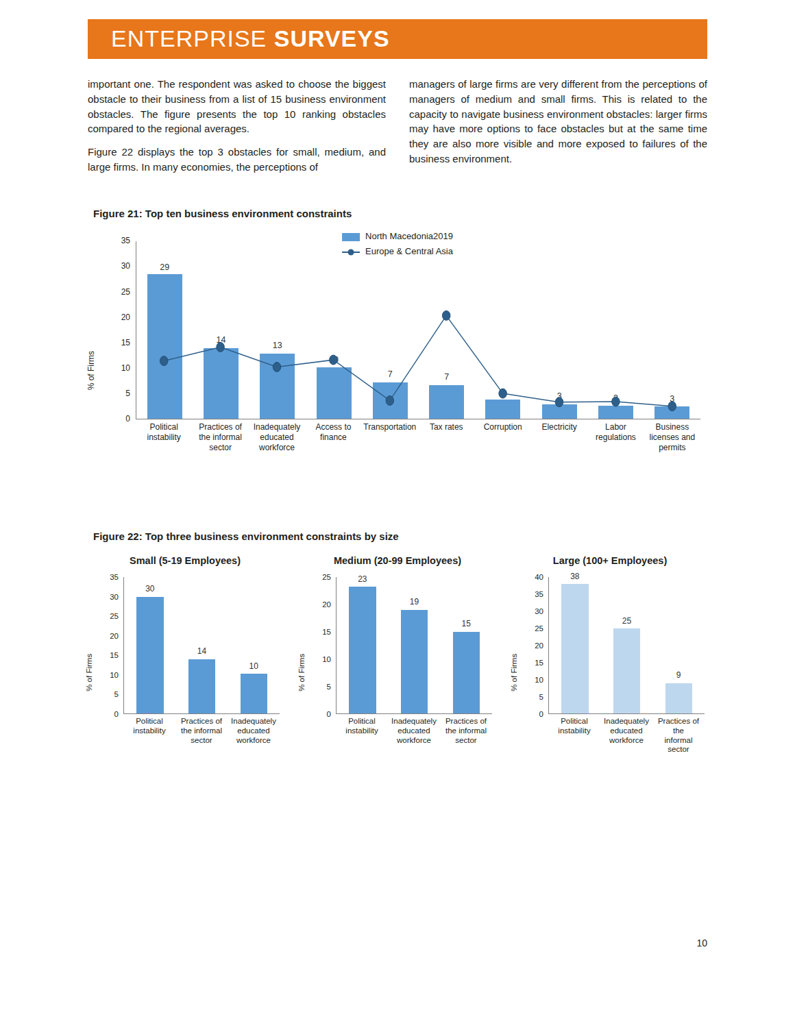ENTERPRISE SURVEYS
important one. The respondent was asked to choose the biggest obstacle to their business from a list of 15 business environment obstacles. The figure presents the top 10 ranking obstacles compared to the regional averages.
Figure 22 displays the top 3 obstacles for small, medium, and large firms. In many economies, the perceptions of
managers of large firms are very different from the perceptions of managers of medium and small firms. This is related to the capacity to navigate business environment obstacles: larger firms may have more options to face obstacles but at the same time they are also more visible and more exposed to failures of the business environment.
Figure 21: Top ten business environment constraints
% of Firms
35 30 25 20 15 10 5 0
North Macedonia2019
Europe & Central Asia
29
14
13
10
7
7
4
3
3
3
values: 11.5,14.2,10.3,11.7,3.7,20.4,5.1,3.4,3.5,2.6 (max 35 -> y = 260 - v/35*260)
Political
instability
Practices of
the informal
sector
Inadequately
educated
workforce
Access to
finance
Transportation
Tax rates
Corruption
Electricity
Labor
regulations
Business
licenses and
permits
Figure 22: Top three business environment constraints by size
Small (5-19 Employees)
% of Firms
35 30 25 20 15 10 5 0
30
14
10
Political
instability
Practices of
the informal
sector
Inadequately
educated
workforce
Medium (20-99 Employees)
% of Firms
25 20 15 10 5 0
23
19
15
Political
instability
Inadequately
educated
workforce
Practices of
the informal
sector
Large (100+ Employees)
% of Firms
40 35 30 25 20 15 10 5 0
38
25
9
Political
instability
Inadequately
educated
workforce
Practices of the
informal sector
10